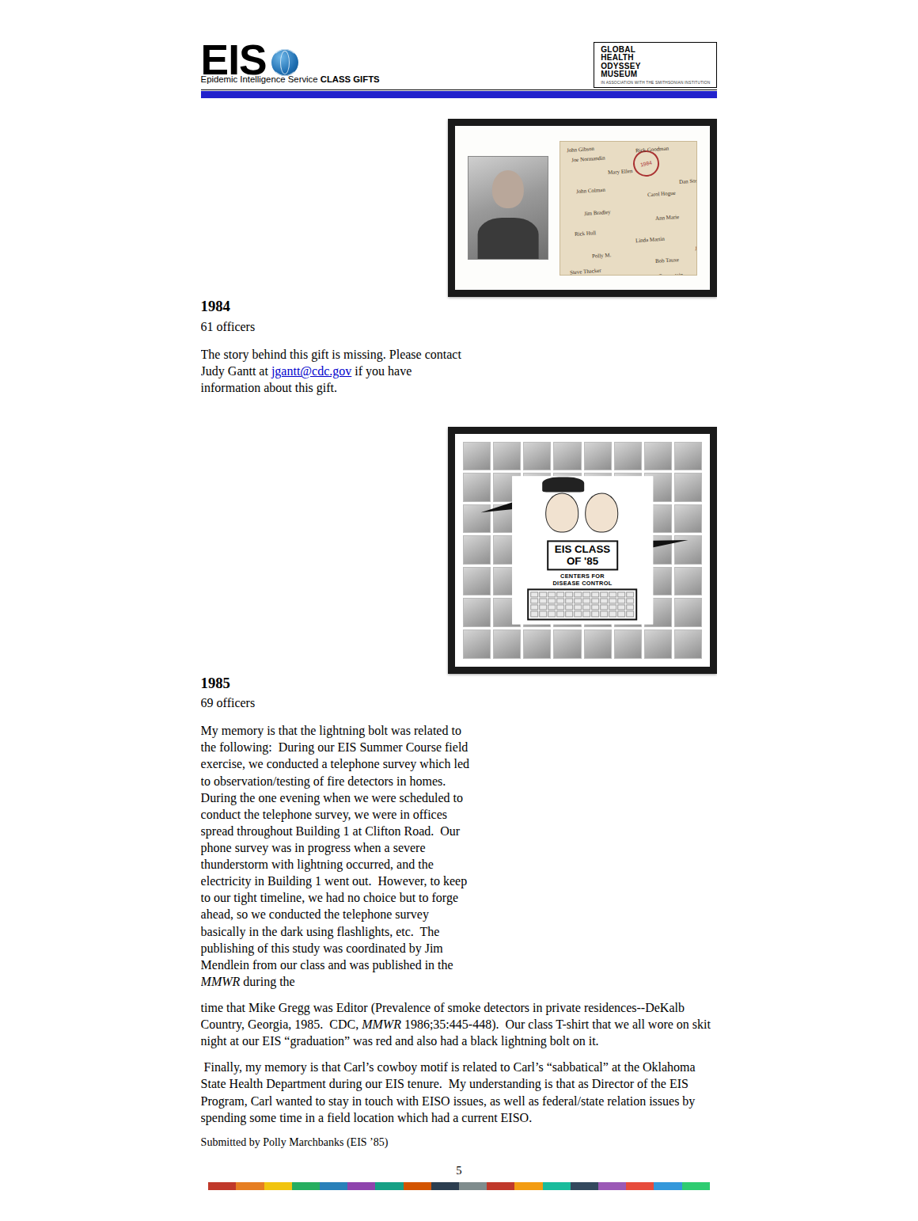EIS
Epidemic Intelligence Service CLASS GIFTS
GLOBAL
HEALTH
ODYSSEY
MUSEUM IN ASSOCIATION WITH THE SMITHSONIAN INSTITUTION
1984 John Gibson Rick Goodman Sue B. Joe Normandin Harry Kraus Mary Ellen Dan Sosin John Colman Carol Hogue Pat Quinlisk Jim Bradley Ann Marie Tom Sinks Rick Hull Linda Martin Jim Mendlein Polly M. Bob Tauxe Ken Castro Steve Thacker Nancy Rosenstein Ed Baker
1984
61 officers
The story behind this gift is missing. Please contact Judy Gantt at jgantt@cdc.gov if you have information about this gift.
EIS CLASS
OF '85
CENTERS FOR
DISEASE CONTROL
1985
69 officers
My memory is that the lightning bolt was related to the following: During our EIS Summer Course field exercise, we conducted a telephone survey which led to observation/testing of fire detectors in homes. During the one evening when we were scheduled to conduct the telephone survey, we were in offices spread throughout Building 1 at Clifton Road. Our phone survey was in progress when a severe thunderstorm with lightning occurred, and the electricity in Building 1 went out. However, to keep to our tight timeline, we had no choice but to forge ahead, so we conducted the telephone survey basically in the dark using flashlights, etc. The publishing of this study was coordinated by Jim Mendlein from our class and was published in the MMWR during the
time that Mike Gregg was Editor (Prevalence of smoke detectors in private residences--DeKalb Country, Georgia, 1985. CDC, MMWR 1986;35:445-448). Our class T-shirt that we all wore on skit night at our EIS “graduation” was red and also had a black lightning bolt on it.
Finally, my memory is that Carl’s cowboy motif is related to Carl’s “sabbatical” at the Oklahoma State Health Department during our EIS tenure. My understanding is that as Director of the EIS Program, Carl wanted to stay in touch with EISO issues, as well as federal/state relation issues by spending some time in a field location which had a current EISO.
Submitted by Polly Marchbanks (EIS ’85)
5